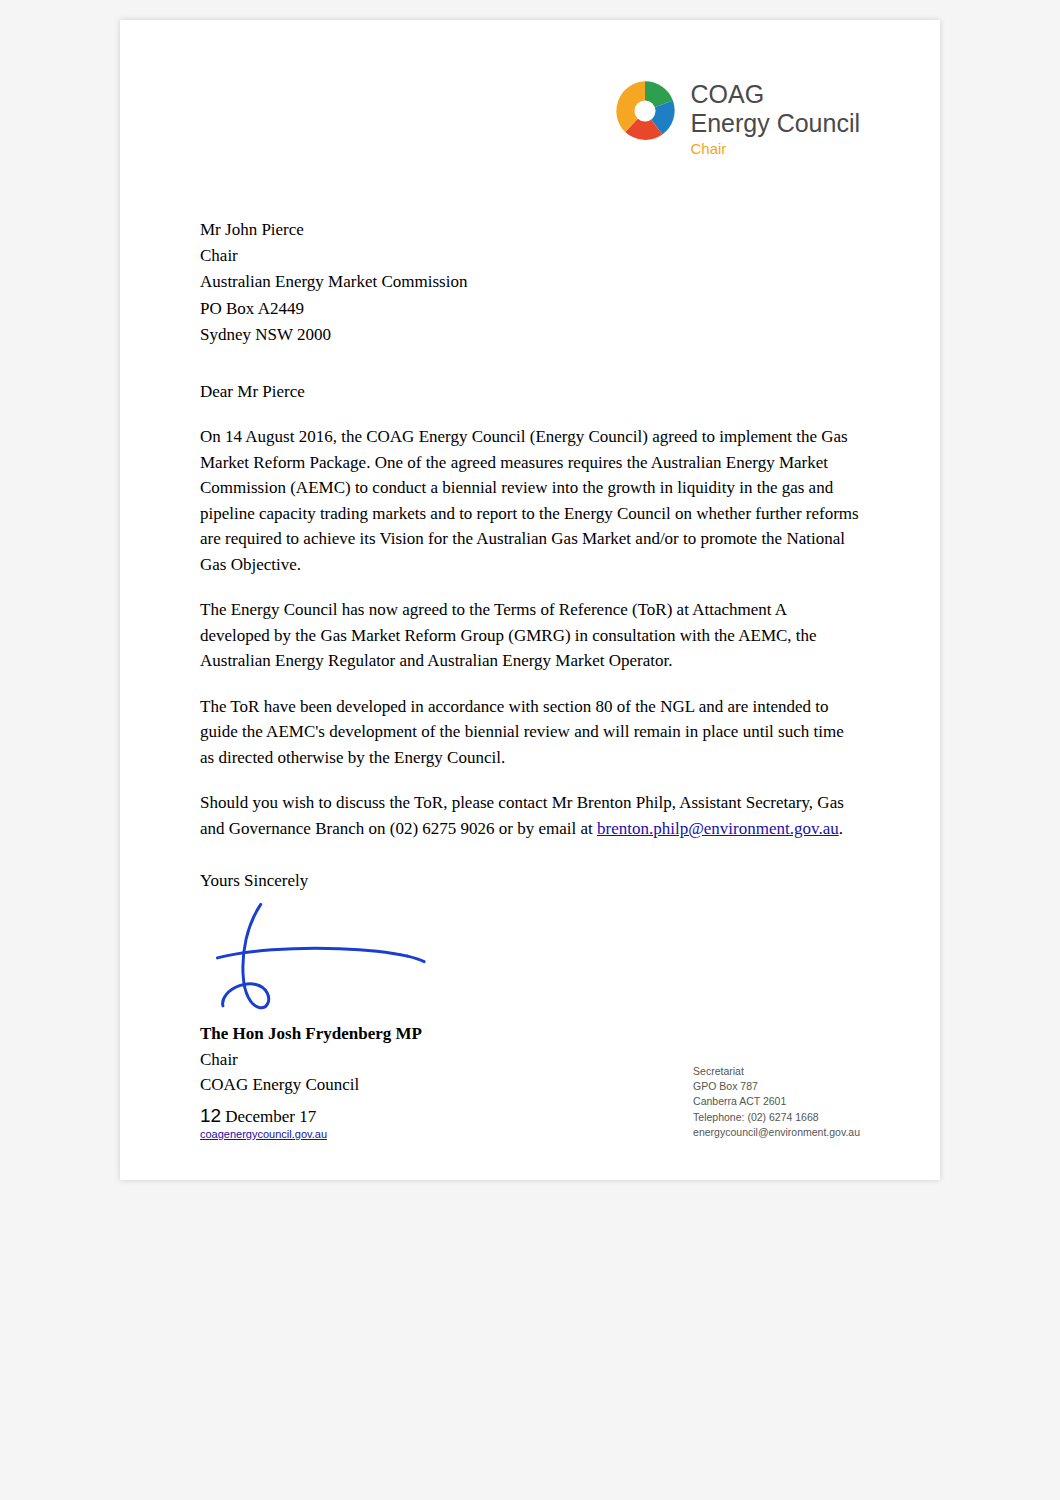COAG
Energy Council
Chair
Mr John Pierce
Chair
Australian Energy Market Commission
PO Box A2449
Sydney NSW 2000
Dear Mr Pierce
On 14 August 2016, the COAG Energy Council (Energy Council) agreed to implement the Gas Market Reform Package. One of the agreed measures requires the Australian Energy Market Commission (AEMC) to conduct a biennial review into the growth in liquidity in the gas and pipeline capacity trading markets and to report to the Energy Council on whether further reforms are required to achieve its Vision for the Australian Gas Market and/or to promote the National Gas Objective.
The Energy Council has now agreed to the Terms of Reference (ToR) at Attachment A developed by the Gas Market Reform Group (GMRG) in consultation with the AEMC, the Australian Energy Regulator and Australian Energy Market Operator.
The ToR have been developed in accordance with section 80 of the NGL and are intended to guide the AEMC's development of the biennial review and will remain in place until such time as directed otherwise by the Energy Council.
Should you wish to discuss the ToR, please contact Mr Brenton Philp, Assistant Secretary, Gas and Governance Branch on (02) 6275 9026 or by email at brenton.philp@environment.gov.au.
Yours Sincerely
The Hon Josh Frydenberg MP
Chair
COAG Energy Council
12 December 17
coagenergycouncil.gov.au
Secretariat
GPO Box 787
Canberra ACT 2601
Telephone: (02) 6274 1668
energycouncil@environment.gov.au